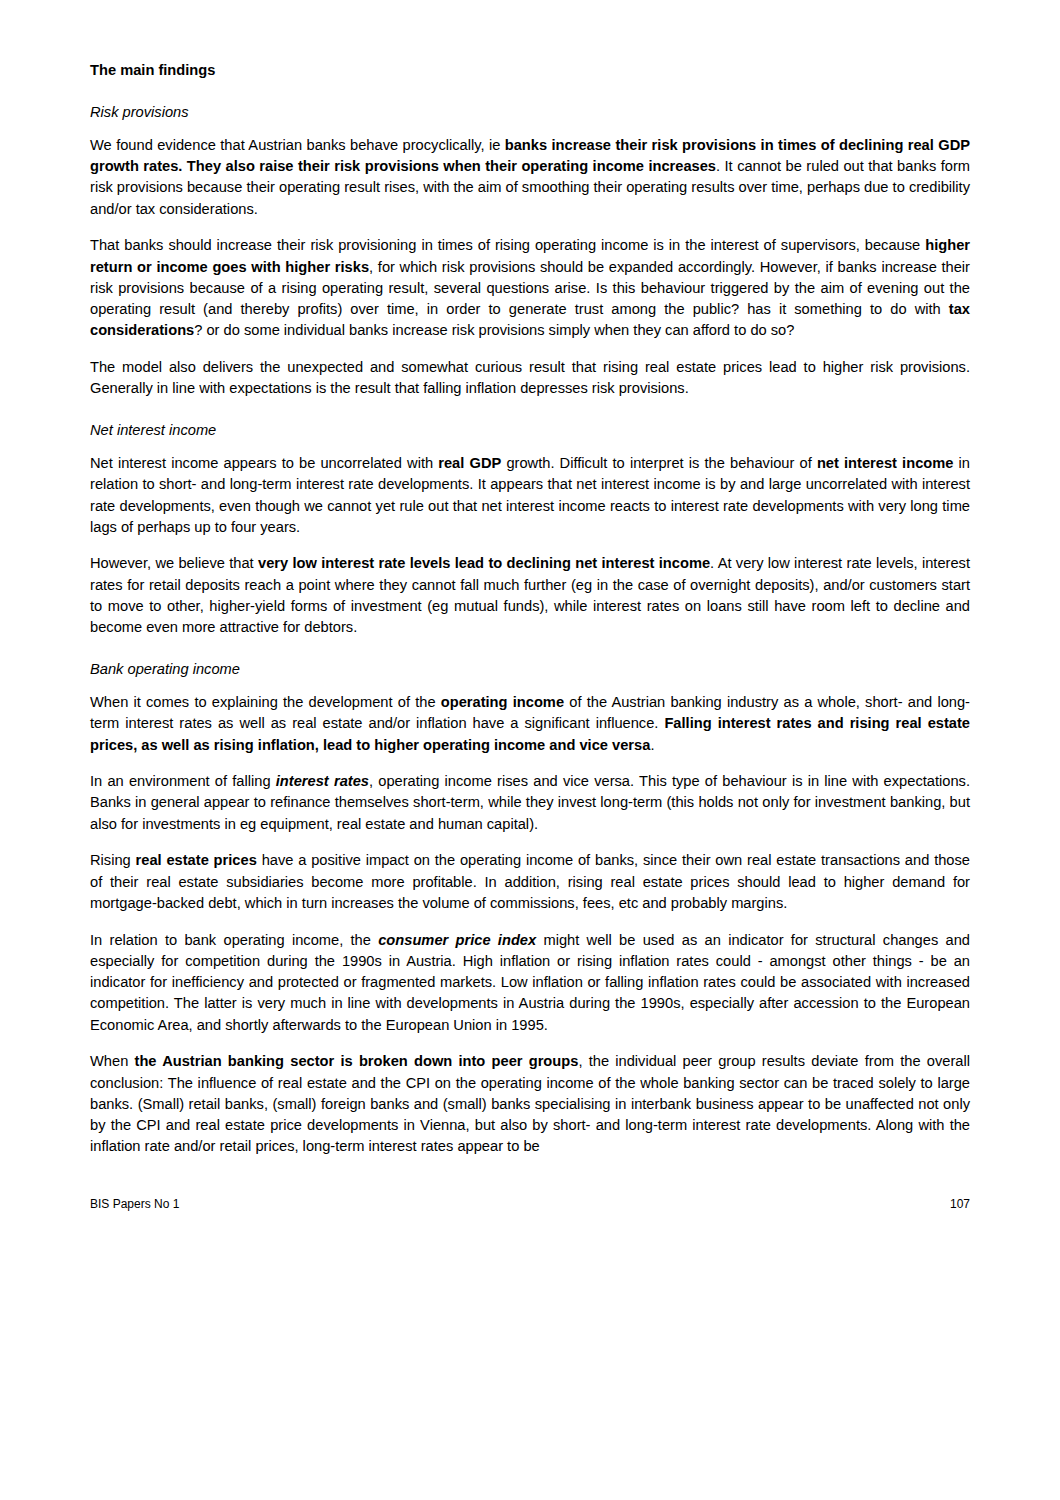The main findings
Risk provisions
We found evidence that Austrian banks behave procyclically, ie banks increase their risk provisions in times of declining real GDP growth rates. They also raise their risk provisions when their operating income increases. It cannot be ruled out that banks form risk provisions because their operating result rises, with the aim of smoothing their operating results over time, perhaps due to credibility and/or tax considerations.
That banks should increase their risk provisioning in times of rising operating income is in the interest of supervisors, because higher return or income goes with higher risks, for which risk provisions should be expanded accordingly. However, if banks increase their risk provisions because of a rising operating result, several questions arise. Is this behaviour triggered by the aim of evening out the operating result (and thereby profits) over time, in order to generate trust among the public? has it something to do with tax considerations? or do some individual banks increase risk provisions simply when they can afford to do so?
The model also delivers the unexpected and somewhat curious result that rising real estate prices lead to higher risk provisions. Generally in line with expectations is the result that falling inflation depresses risk provisions.
Net interest income
Net interest income appears to be uncorrelated with real GDP growth. Difficult to interpret is the behaviour of net interest income in relation to short- and long-term interest rate developments. It appears that net interest income is by and large uncorrelated with interest rate developments, even though we cannot yet rule out that net interest income reacts to interest rate developments with very long time lags of perhaps up to four years.
However, we believe that very low interest rate levels lead to declining net interest income. At very low interest rate levels, interest rates for retail deposits reach a point where they cannot fall much further (eg in the case of overnight deposits), and/or customers start to move to other, higher-yield forms of investment (eg mutual funds), while interest rates on loans still have room left to decline and become even more attractive for debtors.
Bank operating income
When it comes to explaining the development of the operating income of the Austrian banking industry as a whole, short- and long-term interest rates as well as real estate and/or inflation have a significant influence. Falling interest rates and rising real estate prices, as well as rising inflation, lead to higher operating income and vice versa.
In an environment of falling interest rates, operating income rises and vice versa. This type of behaviour is in line with expectations. Banks in general appear to refinance themselves short-term, while they invest long-term (this holds not only for investment banking, but also for investments in eg equipment, real estate and human capital).
Rising real estate prices have a positive impact on the operating income of banks, since their own real estate transactions and those of their real estate subsidiaries become more profitable. In addition, rising real estate prices should lead to higher demand for mortgage-backed debt, which in turn increases the volume of commissions, fees, etc and probably margins.
In relation to bank operating income, the consumer price index might well be used as an indicator for structural changes and especially for competition during the 1990s in Austria. High inflation or rising inflation rates could - amongst other things - be an indicator for inefficiency and protected or fragmented markets. Low inflation or falling inflation rates could be associated with increased competition. The latter is very much in line with developments in Austria during the 1990s, especially after accession to the European Economic Area, and shortly afterwards to the European Union in 1995.
When the Austrian banking sector is broken down into peer groups, the individual peer group results deviate from the overall conclusion: The influence of real estate and the CPI on the operating income of the whole banking sector can be traced solely to large banks. (Small) retail banks, (small) foreign banks and (small) banks specialising in interbank business appear to be unaffected not only by the CPI and real estate price developments in Vienna, but also by short- and long-term interest rate developments. Along with the inflation rate and/or retail prices, long-term interest rates appear to be
BIS Papers No 1 107